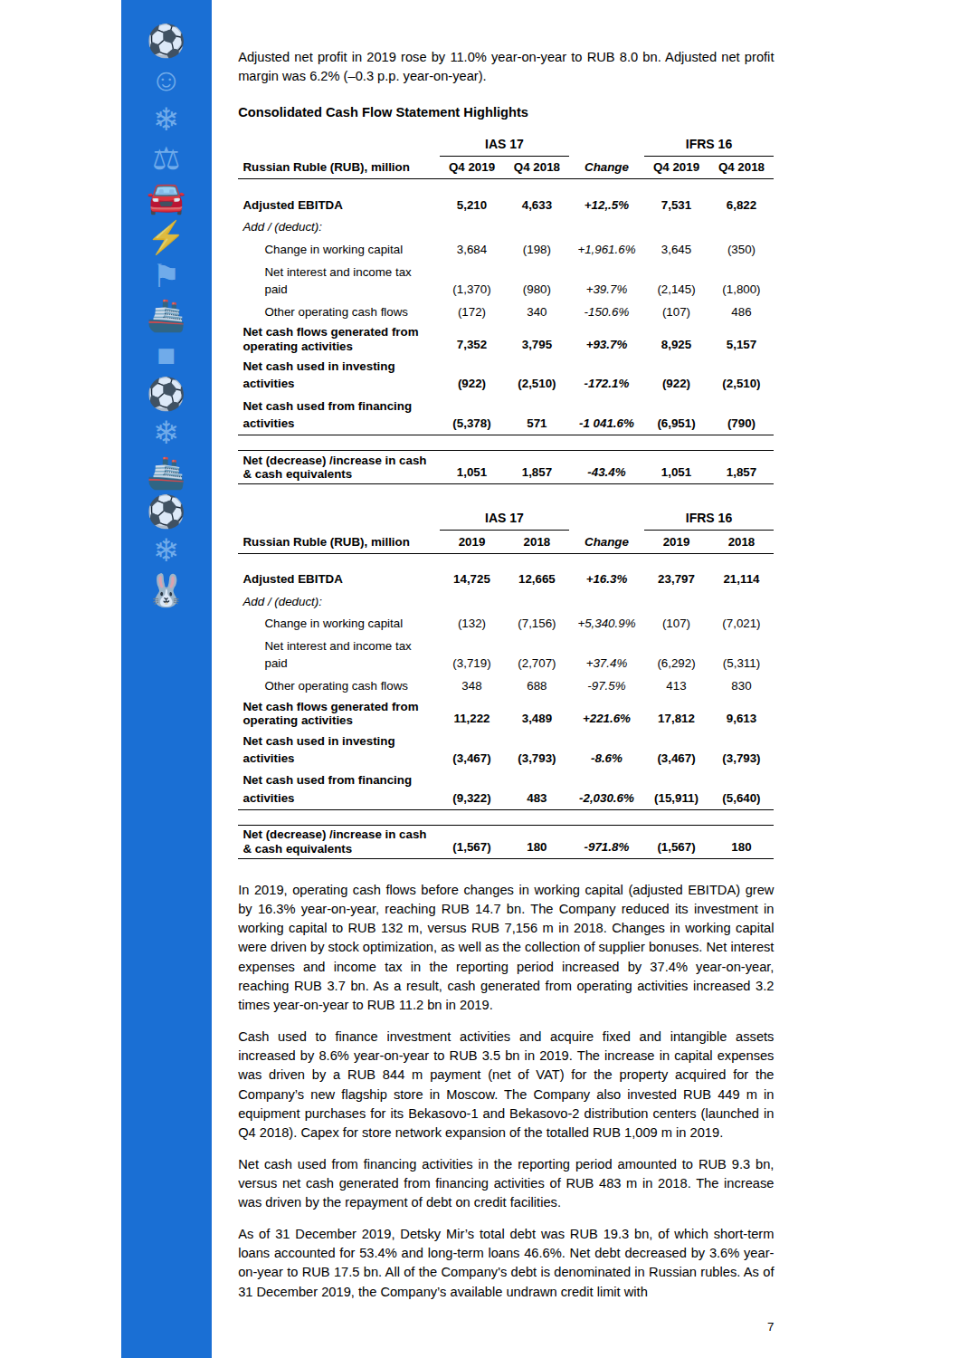⚽
☺
❄
⚖
🚘
⚡
⚑
🚢
■
⚽
❄
🚢
⚽
❄
🐰
Adjusted net profit in 2019 rose by 11.0% year-on-year to RUB 8.0 bn. Adjusted net profit margin was 6.2% (–0.3 p.p. year-on-year).
Consolidated Cash Flow Statement Highlights
| | IAS 17 | | IFRS 16 |
| Russian Ruble (RUB), million | Q4 2019 | Q4 2018 | Change | Q4 2019 | Q4 2018 |
| Adjusted EBITDA | 5,210 | 4,633 | +12,.5% | 7,531 | 6,822 |
| Add / (deduct): | | | | | |
| Change in working capital | 3,684 | (198) | +1,961.6% | 3,645 | (350) |
| Net interest and income tax paid | (1,370) | (980) | +39.7% | (2,145) | (1,800) |
| Other operating cash flows | (172) | 340 | -150.6% | (107) | 486 |
| Net cash flows generated from operating activities | 7,352 | 3,795 | +93.7% | 8,925 | 5,157 |
| Net cash used in investing activities | (922) | (2,510) | -172.1% | (922) | (2,510) |
| Net cash used from financing activities | (5,378) | 571 | -1 041.6% | (6,951) | (790) |
| Net (decrease) /increase in cash & cash equivalents | 1,051 | 1,857 | -43.4% | 1,051 | 1,857 |
| | IAS 17 | | IFRS 16 |
| Russian Ruble (RUB), million | 2019 | 2018 | Change | 2019 | 2018 |
| Adjusted EBITDA | 14,725 | 12,665 | +16.3% | 23,797 | 21,114 |
| Add / (deduct): | | | | | |
| Change in working capital | (132) | (7,156) | +5,340.9% | (107) | (7,021) |
| Net interest and income tax paid | (3,719) | (2,707) | +37.4% | (6,292) | (5,311) |
| Other operating cash flows | 348 | 688 | -97.5% | 413 | 830 |
| Net cash flows generated from operating activities | 11,222 | 3,489 | +221.6% | 17,812 | 9,613 |
| Net cash used in investing activities | (3,467) | (3,793) | -8.6% | (3,467) | (3,793) |
| Net cash used from financing activities | (9,322) | 483 | -2,030.6% | (15,911) | (5,640) |
| Net (decrease) /increase in cash & cash equivalents | (1,567) | 180 | -971.8% | (1,567) | 180 |
In 2019, operating cash flows before changes in working capital (adjusted EBITDA) grew by 16.3% year-on-year, reaching RUB 14.7 bn. The Company reduced its investment in working capital to RUB 132 m, versus RUB 7,156 m in 2018. Changes in working capital were driven by stock optimization, as well as the collection of supplier bonuses. Net interest expenses and income tax in the reporting period increased by 37.4% year-on-year, reaching RUB 3.7 bn. As a result, cash generated from operating activities increased 3.2 times year-on-year to RUB 11.2 bn in 2019.
Cash used to finance investment activities and acquire fixed and intangible assets increased by 8.6% year-on-year to RUB 3.5 bn in 2019. The increase in capital expenses was driven by a RUB 844 m payment (net of VAT) for the property acquired for the Company’s new flagship store in Moscow. The Company also invested RUB 449 m in equipment purchases for its Bekasovo-1 and Bekasovo-2 distribution centers (launched in Q4 2018). Capex for store network expansion of the totalled RUB 1,009 m in 2019.
Net cash used from financing activities in the reporting period amounted to RUB 9.3 bn, versus net cash generated from financing activities of RUB 483 m in 2018. The increase was driven by the repayment of debt on credit facilities.
As of 31 December 2019, Detsky Mir’s total debt was RUB 19.3 bn, of which short-term loans accounted for 53.4% and long-term loans 46.6%. Net debt decreased by 3.6% year-on-year to RUB 17.5 bn. All of the Company's debt is denominated in Russian rubles. As of 31 December 2019, the Company’s available undrawn credit limit with
7